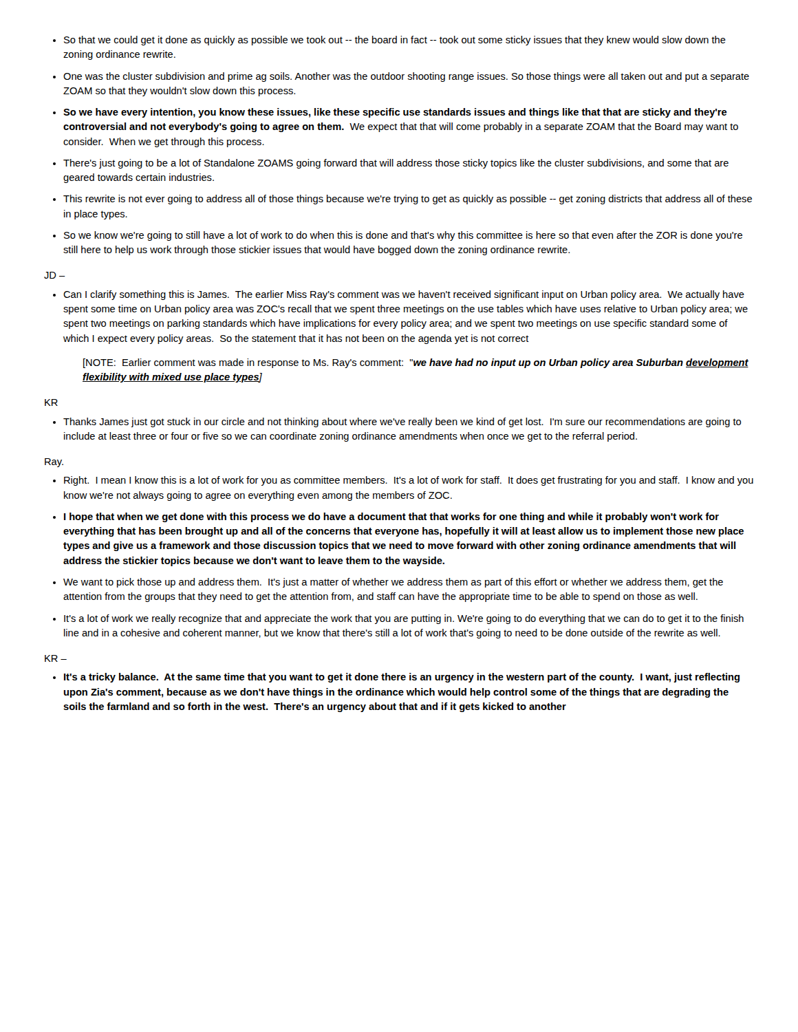So that we could get it done as quickly as possible we took out -- the board in fact -- took out some sticky issues that they knew would slow down the zoning ordinance rewrite.
One was the cluster subdivision and prime ag soils. Another was the outdoor shooting range issues. So those things were all taken out and put a separate ZOAM so that they wouldn't slow down this process.
So we have every intention, you know these issues, like these specific use standards issues and things like that that are sticky and they're controversial and not everybody's going to agree on them. We expect that that will come probably in a separate ZOAM that the Board may want to consider. When we get through this process.
There's just going to be a lot of Standalone ZOAMS going forward that will address those sticky topics like the cluster subdivisions, and some that are geared towards certain industries.
This rewrite is not ever going to address all of those things because we're trying to get as quickly as possible -- get zoning districts that address all of these in place types.
So we know we're going to still have a lot of work to do when this is done and that's why this committee is here so that even after the ZOR is done you're still here to help us work through those stickier issues that would have bogged down the zoning ordinance rewrite.
JD –
Can I clarify something this is James. The earlier Miss Ray's comment was we haven't received significant input on Urban policy area. We actually have spent some time on Urban policy area was ZOC's recall that we spent three meetings on the use tables which have uses relative to Urban policy area; we spent two meetings on parking standards which have implications for every policy area; and we spent two meetings on use specific standard some of which I expect every policy areas. So the statement that it has not been on the agenda yet is not correct
[NOTE: Earlier comment was made in response to Ms. Ray's comment: "we have had no input up on Urban policy area Suburban development flexibility with mixed use place types]
KR
Thanks James just got stuck in our circle and not thinking about where we've really been we kind of get lost. I'm sure our recommendations are going to include at least three or four or five so we can coordinate zoning ordinance amendments when once we get to the referral period.
Ray.
Right. I mean I know this is a lot of work for you as committee members. It's a lot of work for staff. It does get frustrating for you and staff. I know and you know we're not always going to agree on everything even among the members of ZOC.
I hope that when we get done with this process we do have a document that that works for one thing and while it probably won't work for everything that has been brought up and all of the concerns that everyone has, hopefully it will at least allow us to implement those new place types and give us a framework and those discussion topics that we need to move forward with other zoning ordinance amendments that will address the stickier topics because we don't want to leave them to the wayside.
We want to pick those up and address them. It's just a matter of whether we address them as part of this effort or whether we address them, get the attention from the groups that they need to get the attention from, and staff can have the appropriate time to be able to spend on those as well.
It's a lot of work we really recognize that and appreciate the work that you are putting in. We're going to do everything that we can do to get it to the finish line and in a cohesive and coherent manner, but we know that there's still a lot of work that's going to need to be done outside of the rewrite as well.
KR –
It's a tricky balance. At the same time that you want to get it done there is an urgency in the western part of the county. I want, just reflecting upon Zia's comment, because as we don't have things in the ordinance which would help control some of the things that are degrading the soils the farmland and so forth in the west. There's an urgency about that and if it gets kicked to another